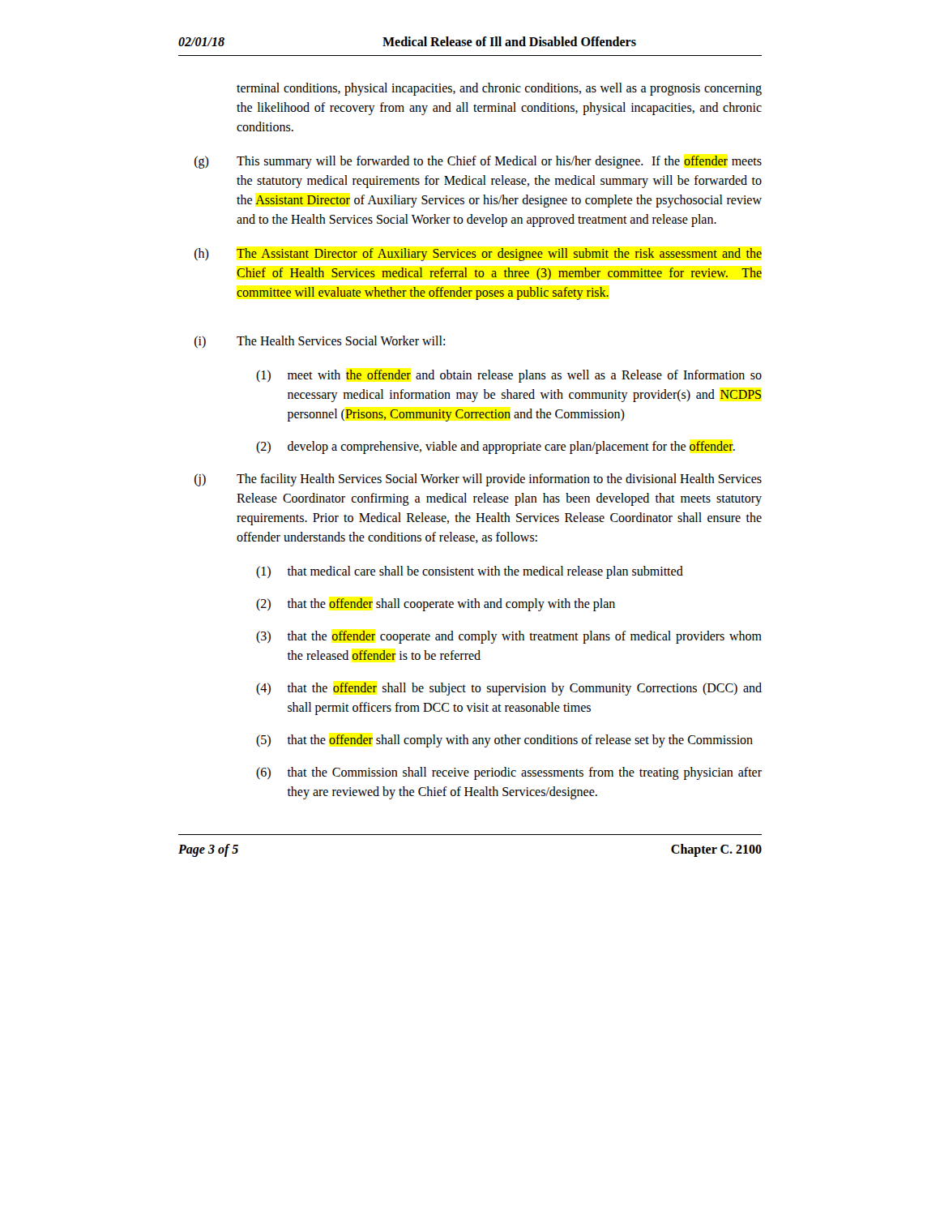02/01/18 Medical Release of Ill and Disabled Offenders
terminal conditions, physical incapacities, and chronic conditions, as well as a prognosis concerning the likelihood of recovery from any and all terminal conditions, physical incapacities, and chronic conditions.
(g)
This summary will be forwarded to the Chief of Medical or his/her designee. If the offender meets the statutory medical requirements for Medical release, the medical summary will be forwarded to the Assistant Director of Auxiliary Services or his/her designee to complete the psychosocial review and to the Health Services Social Worker to develop an approved treatment and release plan.
(h)
The Assistant Director of Auxiliary Services or designee will submit the risk assessment and the Chief of Health Services medical referral to a three (3) member committee for review. The committee will evaluate whether the offender poses a public safety risk.
(i)
The Health Services Social Worker will:
(1)
meet with the offender and obtain release plans as well as a Release of Information so necessary medical information may be shared with community provider(s) and NCDPS personnel (Prisons, Community Correction and the Commission)
(2)
develop a comprehensive, viable and appropriate care plan/placement for the offender.
(j)
The facility Health Services Social Worker will provide information to the divisional Health Services Release Coordinator confirming a medical release plan has been developed that meets statutory requirements. Prior to Medical Release, the Health Services Release Coordinator shall ensure the offender understands the conditions of release, as follows:
(1)
that medical care shall be consistent with the medical release plan submitted
(2)
that the offender shall cooperate with and comply with the plan
(3)
that the offender cooperate and comply with treatment plans of medical providers whom the released offender is to be referred
(4)
that the offender shall be subject to supervision by Community Corrections (DCC) and shall permit officers from DCC to visit at reasonable times
(5)
that the offender shall comply with any other conditions of release set by the Commission
(6)
that the Commission shall receive periodic assessments from the treating physician after they are reviewed by the Chief of Health Services/designee.
Page 3 of 5 Chapter C. 2100